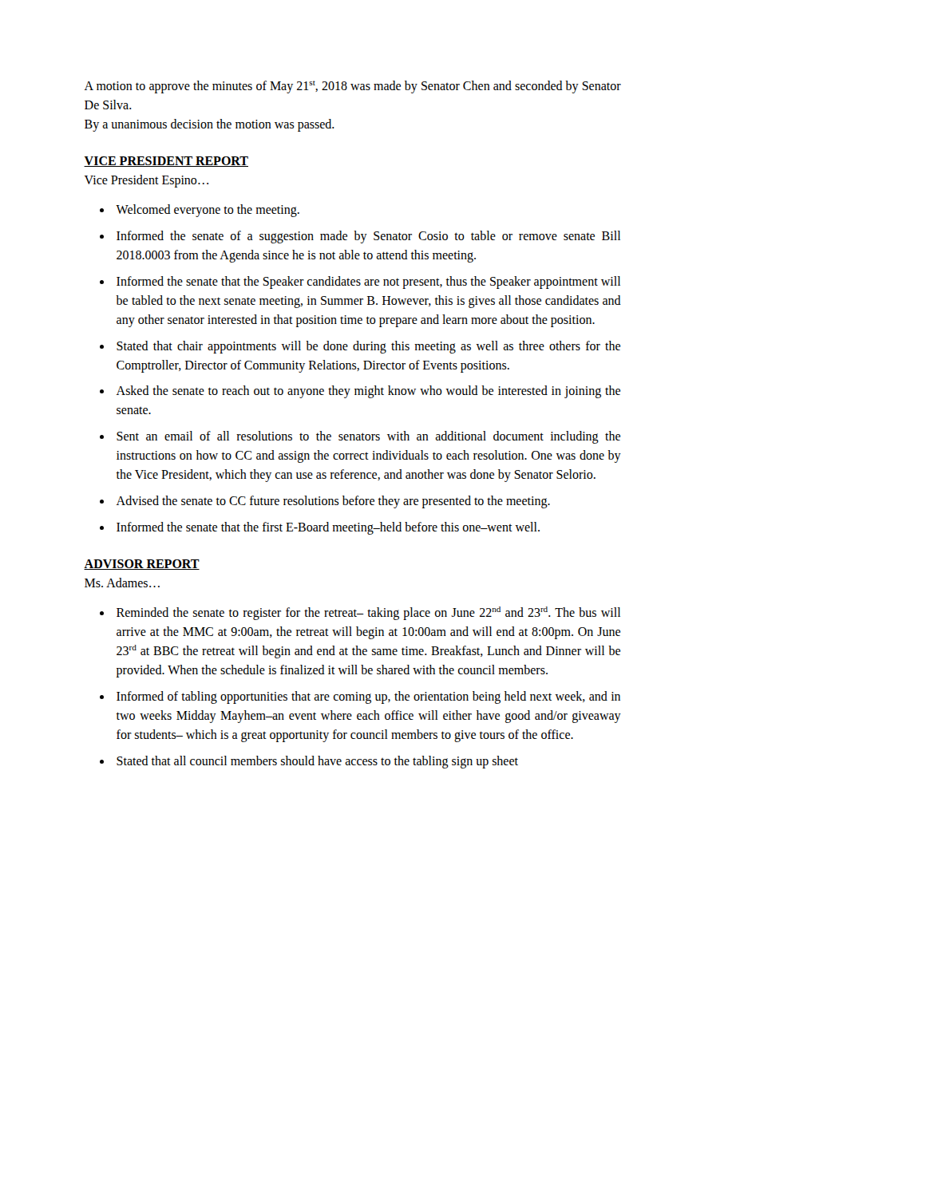A motion to approve the minutes of May 21st, 2018 was made by Senator Chen and seconded by Senator De Silva.
By a unanimous decision the motion was passed.
Vice President Report
Vice President Espino…
Welcomed everyone to the meeting.
Informed the senate of a suggestion made by Senator Cosio to table or remove senate Bill 2018.0003 from the Agenda since he is not able to attend this meeting.
Informed the senate that the Speaker candidates are not present, thus the Speaker appointment will be tabled to the next senate meeting, in Summer B. However, this is gives all those candidates and any other senator interested in that position time to prepare and learn more about the position.
Stated that chair appointments will be done during this meeting as well as three others for the Comptroller, Director of Community Relations, Director of Events positions.
Asked the senate to reach out to anyone they might know who would be interested in joining the senate.
Sent an email of all resolutions to the senators with an additional document including the instructions on how to CC and assign the correct individuals to each resolution. One was done by the Vice President, which they can use as reference, and another was done by Senator Selorio.
Advised the senate to CC future resolutions before they are presented to the meeting.
Informed the senate that the first E-Board meeting–held before this one–went well.
Advisor Report
Ms. Adames…
Reminded the senate to register for the retreat– taking place on June 22nd and 23rd. The bus will arrive at the MMC at 9:00am, the retreat will begin at 10:00am and will end at 8:00pm. On June 23rd at BBC the retreat will begin and end at the same time. Breakfast, Lunch and Dinner will be provided. When the schedule is finalized it will be shared with the council members.
Informed of tabling opportunities that are coming up, the orientation being held next week, and in two weeks Midday Mayhem–an event where each office will either have good and/or giveaway for students– which is a great opportunity for council members to give tours of the office.
Stated that all council members should have access to the tabling sign up sheet